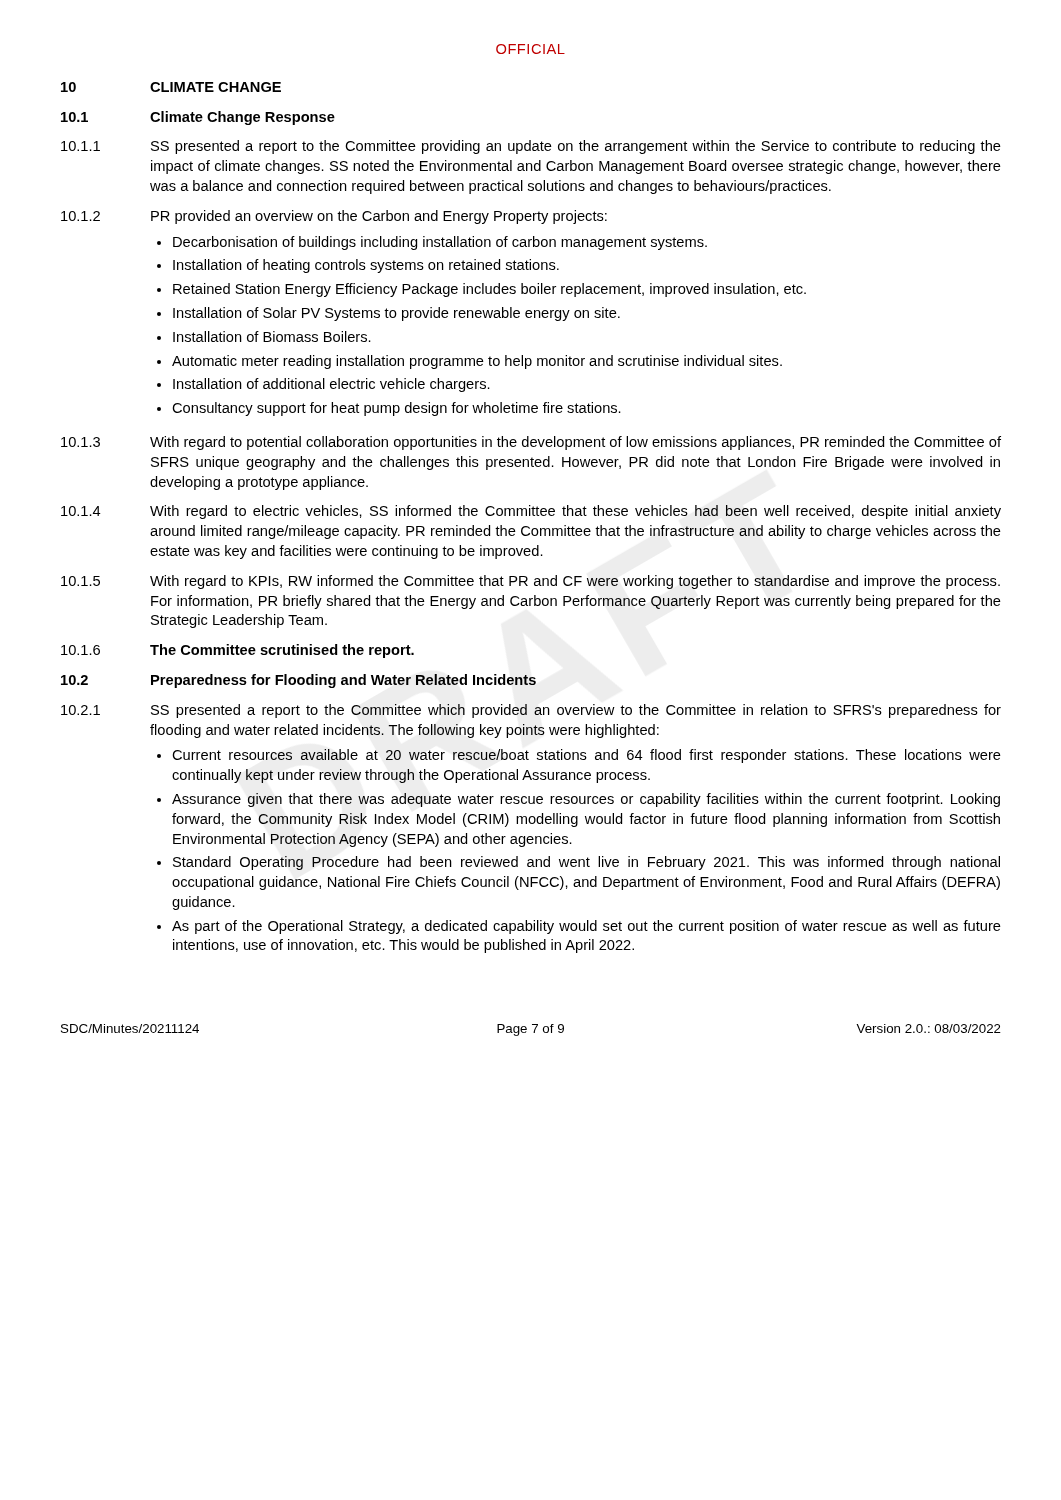DRAFT
OFFICIAL
10
CLIMATE CHANGE
10.1
Climate Change Response
10.1.1
SS presented a report to the Committee providing an update on the arrangement within the Service to contribute to reducing the impact of climate changes. SS noted the Environmental and Carbon Management Board oversee strategic change, however, there was a balance and connection required between practical solutions and changes to behaviours/practices.
10.1.2
PR provided an overview on the Carbon and Energy Property projects:
Decarbonisation of buildings including installation of carbon management systems.
Installation of heating controls systems on retained stations.
Retained Station Energy Efficiency Package includes boiler replacement, improved insulation, etc.
Installation of Solar PV Systems to provide renewable energy on site.
Installation of Biomass Boilers.
Automatic meter reading installation programme to help monitor and scrutinise individual sites.
Installation of additional electric vehicle chargers.
Consultancy support for heat pump design for wholetime fire stations.
10.1.3
With regard to potential collaboration opportunities in the development of low emissions appliances, PR reminded the Committee of SFRS unique geography and the challenges this presented. However, PR did note that London Fire Brigade were involved in developing a prototype appliance.
10.1.4
With regard to electric vehicles, SS informed the Committee that these vehicles had been well received, despite initial anxiety around limited range/mileage capacity. PR reminded the Committee that the infrastructure and ability to charge vehicles across the estate was key and facilities were continuing to be improved.
10.1.5
With regard to KPIs, RW informed the Committee that PR and CF were working together to standardise and improve the process. For information, PR briefly shared that the Energy and Carbon Performance Quarterly Report was currently being prepared for the Strategic Leadership Team.
10.1.6
The Committee scrutinised the report.
10.2
Preparedness for Flooding and Water Related Incidents
10.2.1
SS presented a report to the Committee which provided an overview to the Committee in relation to SFRS's preparedness for flooding and water related incidents. The following key points were highlighted:
Current resources available at 20 water rescue/boat stations and 64 flood first responder stations. These locations were continually kept under review through the Operational Assurance process.
Assurance given that there was adequate water rescue resources or capability facilities within the current footprint. Looking forward, the Community Risk Index Model (CRIM) modelling would factor in future flood planning information from Scottish Environmental Protection Agency (SEPA) and other agencies.
Standard Operating Procedure had been reviewed and went live in February 2021. This was informed through national occupational guidance, National Fire Chiefs Council (NFCC), and Department of Environment, Food and Rural Affairs (DEFRA) guidance.
As part of the Operational Strategy, a dedicated capability would set out the current position of water rescue as well as future intentions, use of innovation, etc. This would be published in April 2022.
SDC/Minutes/20211124 Page 7 of 9 Version 2.0.: 08/03/2022